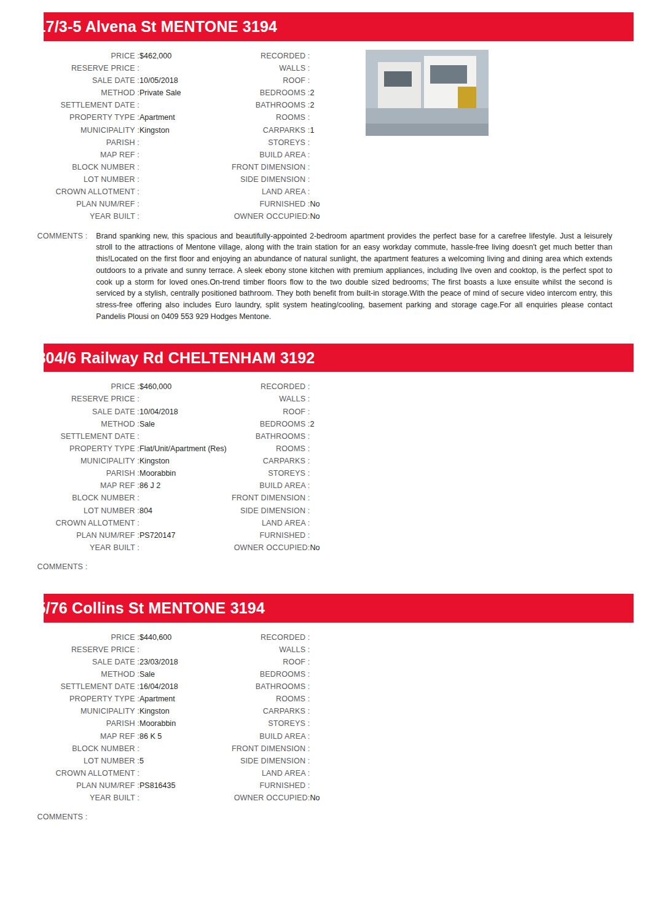17/3-5 Alvena St MENTONE 3194
| PRICE : | $462,000 | RECORDED : | |
| RESERVE PRICE : | | WALLS : | |
| SALE DATE : | 10/05/2018 | ROOF : | |
| METHOD : | Private Sale | BEDROOMS : | 2 |
| SETTLEMENT DATE : | | BATHROOMS : | 2 |
| PROPERTY TYPE : | Apartment | ROOMS : | |
| MUNICIPALITY : | Kingston | CARPARKS : | 1 |
| PARISH : | | STOREYS : | |
| MAP REF : | | BUILD AREA : | |
| BLOCK NUMBER : | | FRONT DIMENSION : | |
| LOT NUMBER : | | SIDE DIMENSION : | |
| CROWN ALLOTMENT : | | LAND AREA : | |
| PLAN NUM/REF : | | FURNISHED : | No |
| YEAR BUILT : | | OWNER OCCUPIED: | No |
COMMENTS :
Brand spanking new, this spacious and beautifully-appointed 2-bedroom apartment provides the perfect base for a carefree lifestyle. Just a leisurely stroll to the attractions of Mentone village, along with the train station for an easy workday commute, hassle-free living doesn't get much better than this!Located on the first floor and enjoying an abundance of natural sunlight, the apartment features a welcoming living and dining area which extends outdoors to a private and sunny terrace. A sleek ebony stone kitchen with premium appliances, including Ilve oven and cooktop, is the perfect spot to cook up a storm for loved ones.On-trend timber floors flow to the two double sized bedrooms; The first boasts a luxe ensuite whilst the second is serviced by a stylish, centrally positioned bathroom. They both benefit from built-in storage.With the peace of mind of secure video intercom entry, this stress-free offering also includes Euro laundry, split system heating/cooling, basement parking and storage cage.For all enquiries please contact Pandelis Plousi on 0409 553 929 Hodges Mentone.
804/6 Railway Rd CHELTENHAM 3192
| PRICE : | $460,000 | RECORDED : | |
| RESERVE PRICE : | | WALLS : | |
| SALE DATE : | 10/04/2018 | ROOF : | |
| METHOD : | Sale | BEDROOMS : | 2 |
| SETTLEMENT DATE : | | BATHROOMS : | |
| PROPERTY TYPE : | Flat/Unit/Apartment (Res) | ROOMS : | |
| MUNICIPALITY : | Kingston | CARPARKS : | |
| PARISH : | Moorabbin | STOREYS : | |
| MAP REF : | 86 J 2 | BUILD AREA : | |
| BLOCK NUMBER : | | FRONT DIMENSION : | |
| LOT NUMBER : | 804 | SIDE DIMENSION : | |
| CROWN ALLOTMENT : | | LAND AREA : | |
| PLAN NUM/REF : | PS720147 | FURNISHED : | |
| YEAR BUILT : | | OWNER OCCUPIED: | No |
COMMENTS :
5/76 Collins St MENTONE 3194
| PRICE : | $440,600 | RECORDED : | |
| RESERVE PRICE : | | WALLS : | |
| SALE DATE : | 23/03/2018 | ROOF : | |
| METHOD : | Sale | BEDROOMS : | |
| SETTLEMENT DATE : | 16/04/2018 | BATHROOMS : | |
| PROPERTY TYPE : | Apartment | ROOMS : | |
| MUNICIPALITY : | Kingston | CARPARKS : | |
| PARISH : | Moorabbin | STOREYS : | |
| MAP REF : | 86 K 5 | BUILD AREA : | |
| BLOCK NUMBER : | | FRONT DIMENSION : | |
| LOT NUMBER : | 5 | SIDE DIMENSION : | |
| CROWN ALLOTMENT : | | LAND AREA : | |
| PLAN NUM/REF : | PS816435 | FURNISHED : | |
| YEAR BUILT : | | OWNER OCCUPIED: | No |
COMMENTS :